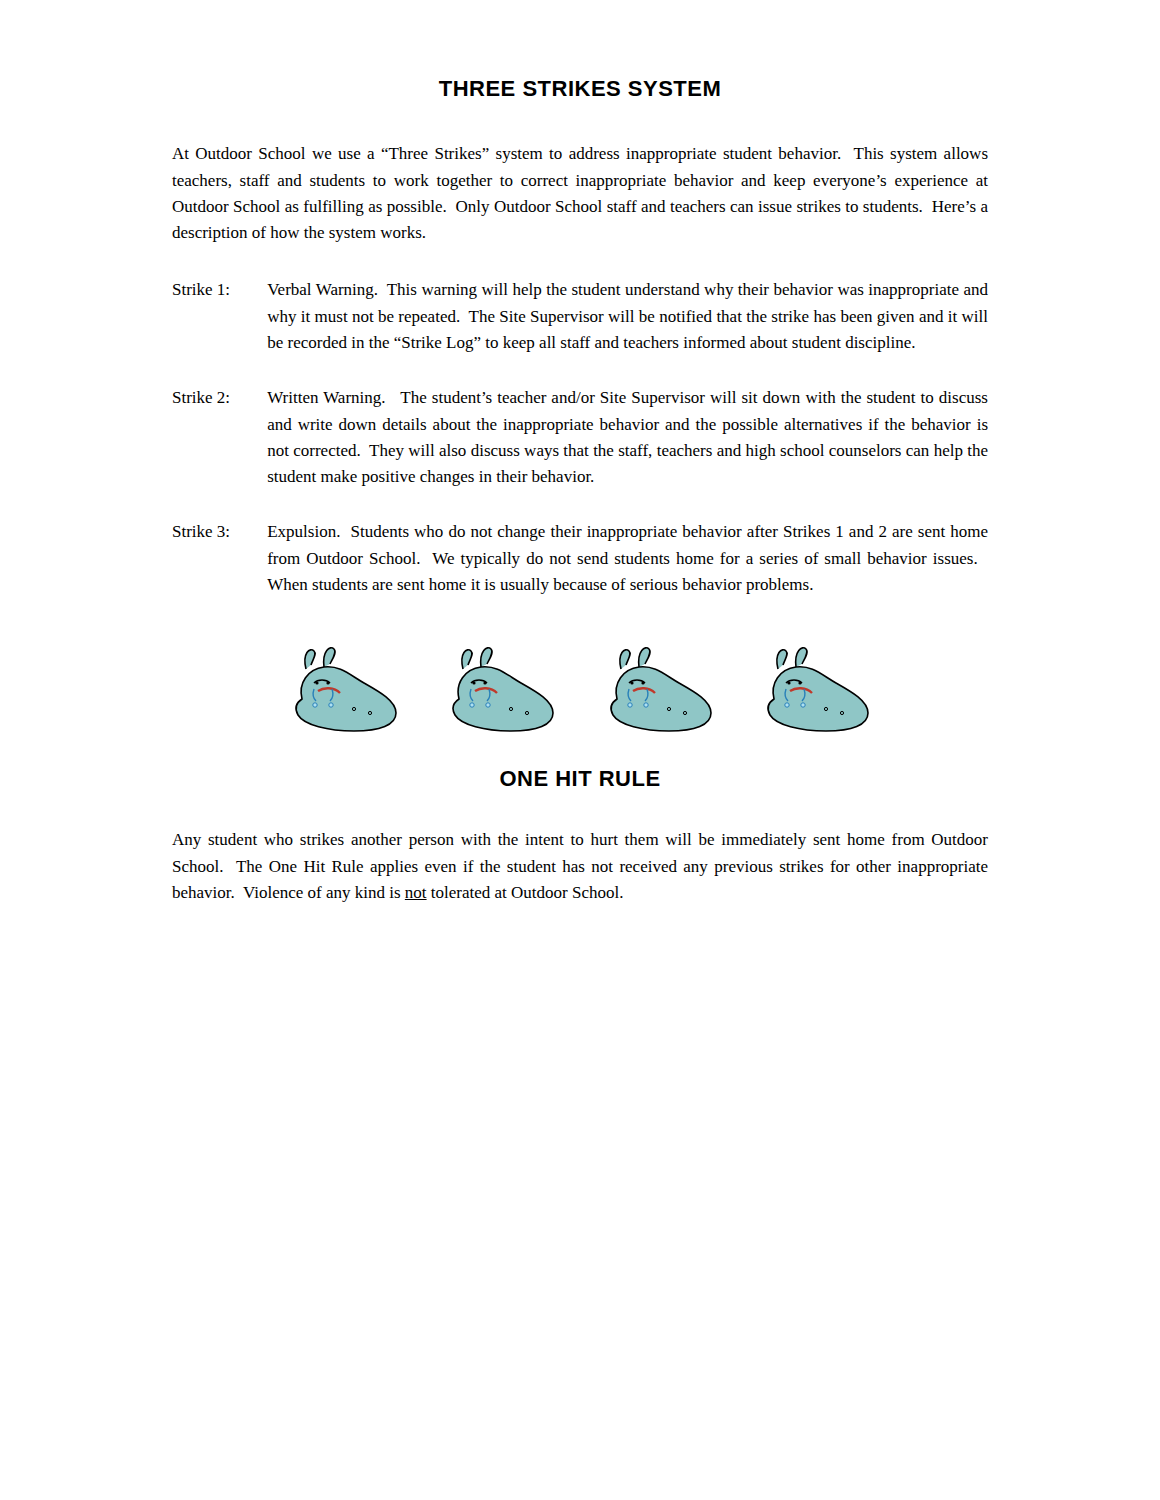THREE STRIKES SYSTEM
At Outdoor School we use a “Three Strikes” system to address inappropriate student behavior. This system allows teachers, staff and students to work together to correct inappropriate behavior and keep everyone’s experience at Outdoor School as fulfilling as possible. Only Outdoor School staff and teachers can issue strikes to students. Here’s a description of how the system works.
Strike 1:
Verbal Warning. This warning will help the student understand why their behavior was inappropriate and why it must not be repeated. The Site Supervisor will be notified that the strike has been given and it will be recorded in the “Strike Log” to keep all staff and teachers informed about student discipline.
Strike 2:
Written Warning. The student’s teacher and/or Site Supervisor will sit down with the student to discuss and write down details about the inappropriate behavior and the possible alternatives if the behavior is not corrected. They will also discuss ways that the staff, teachers and high school counselors can help the student make positive changes in their behavior.
Strike 3:
Expulsion. Students who do not change their inappropriate behavior after Strikes 1 and 2 are sent home from Outdoor School. We typically do not send students home for a series of small behavior issues. When students are sent home it is usually because of serious behavior problems.
ONE HIT RULE
Any student who strikes another person with the intent to hurt them will be immediately sent home from Outdoor School. The One Hit Rule applies even if the student has not received any previous strikes for other inappropriate behavior. Violence of any kind is not tolerated at Outdoor School.